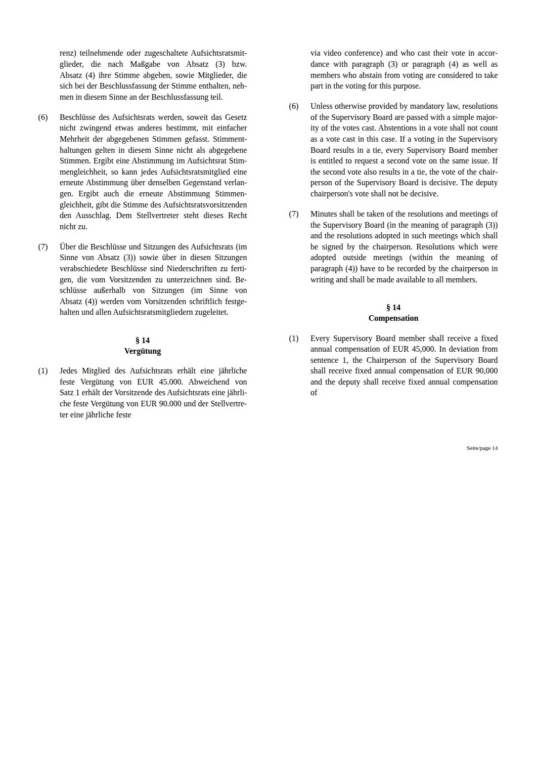renz) teilnehmende oder zugeschaltete Aufsichtsratsmitglieder, die nach Maßgabe von Absatz (3) bzw. Absatz (4) ihre Stimme abgeben, sowie Mitglieder, die sich bei der Beschlussfassung der Stimme enthalten, nehmen in diesem Sinne an der Beschlussfassung teil.
(6)
Beschlüsse des Aufsichtsrats werden, soweit das Gesetz nicht zwingend etwas anderes bestimmt, mit einfacher Mehrheit der abgegebenen Stimmen gefasst. Stimmenthaltungen gelten in diesem Sinne nicht als abgegebene Stimmen. Ergibt eine Abstimmung im Aufsichtsrat Stimmengleichheit, so kann jedes Aufsichtsratsmitglied eine erneute Abstimmung über denselben Gegenstand verlangen. Ergibt auch die erneute Abstimmung Stimmengleichheit, gibt die Stimme des Aufsichtsratsvorsitzenden den Ausschlag. Dem Stellvertreter steht dieses Recht nicht zu.
(7)
Über die Beschlüsse und Sitzungen des Aufsichtsrats (im Sinne von Absatz (3)) sowie über in diesen Sitzungen verabschiedete Beschlüsse sind Niederschriften zu fertigen, die vom Vorsitzenden zu unterzeichnen sind. Beschlüsse außerhalb von Sitzungen (im Sinne von Absatz (4)) werden vom Vorsitzenden schriftlich festgehalten und allen Aufsichtsratsmitgliedern zugeleitet.
§ 14 Vergütung
(1)
Jedes Mitglied des Aufsichtsrats erhält eine jährliche feste Vergütung von EUR 45.000. Abweichend von Satz 1 erhält der Vorsitzende des Aufsichtsrats eine jährliche feste Vergütung von EUR 90.000 und der Stellvertreter eine jährliche feste
via video conference) and who cast their vote in accordance with paragraph (3) or paragraph (4) as well as members who abstain from voting are considered to take part in the voting for this purpose.
(6)
Unless otherwise provided by mandatory law, resolutions of the Supervisory Board are passed with a simple majority of the votes cast. Abstentions in a vote shall not count as a vote cast in this case. If a voting in the Supervisory Board results in a tie, every Supervisory Board member is entitled to request a second vote on the same issue. If the second vote also results in a tie, the vote of the chairperson of the Supervisory Board is decisive. The deputy chairperson's vote shall not be decisive.
(7)
Minutes shall be taken of the resolutions and meetings of the Supervisory Board (in the meaning of paragraph (3)) and the resolutions adopted in such meetings which shall be signed by the chairperson. Resolutions which were adopted outside meetings (within the meaning of paragraph (4)) have to be recorded by the chairperson in writing and shall be made available to all members.
§ 14 Compensation
(1)
Every Supervisory Board member shall receive a fixed annual compensation of EUR 45,000. In deviation from sentence 1, the Chairperson of the Supervisory Board shall receive fixed annual compensation of EUR 90,000 and the deputy shall receive fixed annual compensation of
Seite/page 14